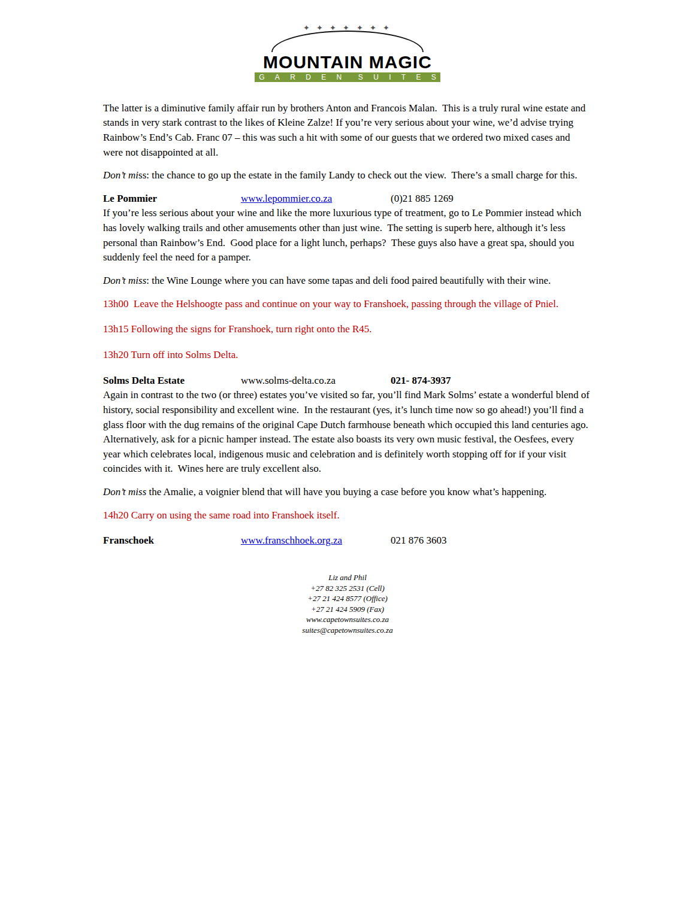✦ ✦ ✦ ✦ ✦ ✦ ✦ MOUNTAIN MAGIC G A R D E N S U I T E S
The latter is a diminutive family affair run by brothers Anton and Francois Malan. This is a truly rural wine estate and stands in very stark contrast to the likes of Kleine Zalze! If you’re very serious about your wine, we’d advise trying Rainbow’s End’s Cab. Franc 07 – this was such a hit with some of our guests that we ordered two mixed cases and were not disappointed at all.
Don’t miss: the chance to go up the estate in the family Landy to check out the view. There’s a small charge for this.
Le Pommier www.lepommier.co.za (0)21 885 1269
If you’re less serious about your wine and like the more luxurious type of treatment, go to Le Pommier instead which has lovely walking trails and other amusements other than just wine. The setting is superb here, although it’s less personal than Rainbow’s End. Good place for a light lunch, perhaps? These guys also have a great spa, should you suddenly feel the need for a pamper.
Don’t miss: the Wine Lounge where you can have some tapas and deli food paired beautifully with their wine.
13h00 Leave the Helshoogte pass and continue on your way to Franshoek, passing through the village of Pniel.
13h15 Following the signs for Franshoek, turn right onto the R45.
13h20 Turn off into Solms Delta.
Solms Delta Estate www.solms-delta.co.za 021- 874-3937
Again in contrast to the two (or three) estates you’ve visited so far, you’ll find Mark Solms’ estate a wonderful blend of history, social responsibility and excellent wine. In the restaurant (yes, it’s lunch time now so go ahead!) you’ll find a glass floor with the dug remains of the original Cape Dutch farmhouse beneath which occupied this land centuries ago. Alternatively, ask for a picnic hamper instead. The estate also boasts its very own music festival, the Oesfees, every year which celebrates local, indigenous music and celebration and is definitely worth stopping off for if your visit coincides with it. Wines here are truly excellent also.
Don’t miss the Amalie, a voignier blend that will have you buying a case before you know what’s happening.
14h20 Carry on using the same road into Franshoek itself.
Franschoek www.franschhoek.org.za 021 876 3603
Liz and Phil
+27 82 325 2531 (Cell)
+27 21 424 8577 (Office)
+27 21 424 5909 (Fax)
www.capetownsuites.co.za
suites@capetownsuites.co.za